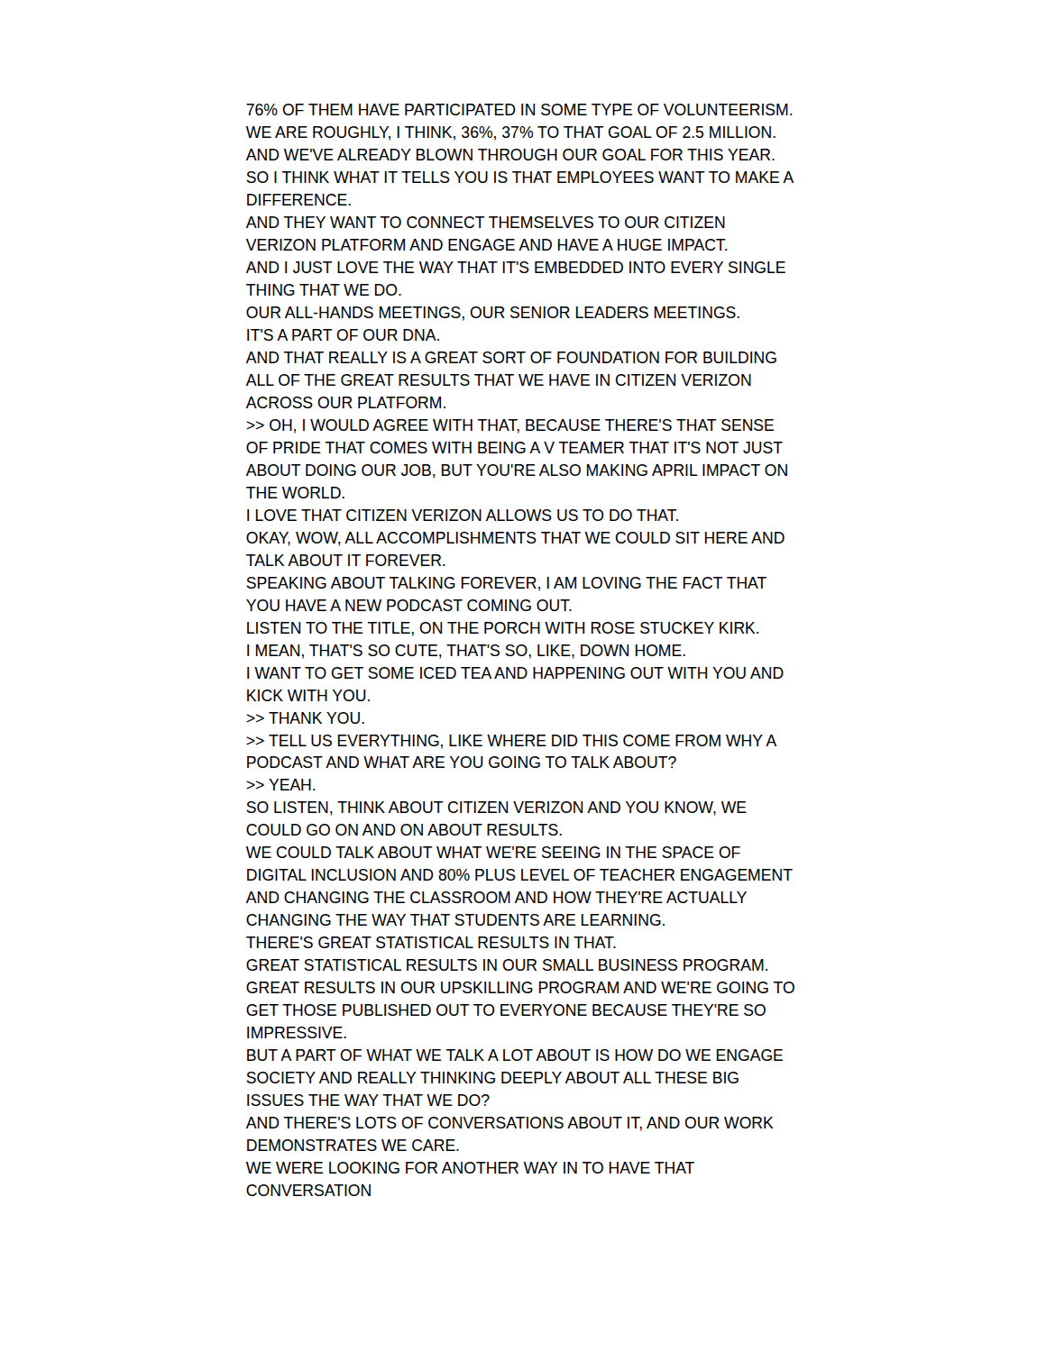76% of them have participated in some type of volunteerism.
We are roughly, I think, 36%, 37% to that goal of 2.5 million.
And we've already blown through our goal for this year.
So I think what it tells you is that employees want to make a difference.
And they want to connect themselves to our Citizen Verizon platform and engage and have a huge impact.
And I just love the way that it's embedded into every single thing that we do.
Our all-hands meetings, our senior leaders meetings.
It's a part of our DNA.
And that really is a great sort of foundation for building all of the great results that we have in Citizen Verizon across our platform.
>> Oh, I would agree with that, because there's that sense of pride that comes with being a V Teamer that it's not just about doing our job, but you're also making April impact on the world.
I love that Citizen Verizon allows us to do that.
Okay, wow, all accomplishments that we could sit here and talk about it forever.
Speaking about talking forever, I am loving the fact that you have a new podcast coming out.
Listen to the title, On the Porch with Rose Stuckey Kirk.
I mean, that's so cute, that's so, like, down home.
I want to get some iced tea and happening out with you and kick with you.
>> Thank you.
>> Tell us everything, like where did this come from why a podcast and what are you going to talk about?
>> Yeah.
So listen, think about Citizen Verizon and you know, we could go on and on about results.
We could talk about what we're seeing in the space of digital inclusion and 80% plus level of teacher engagement and changing the classroom and how they're actually changing the way that students are learning.
There's great statistical results in that.
Great statistical results in our small business program.
Great results in our upskilling program and we're going to get those published out to everyone because they're so impressive.
But a part of what we talk a lot about is how do we engage society and really thinking deeply about all these big issues the way that we do?
And there's lots of conversations about it, and our work demonstrates we care.
We were looking for another way in to have that conversation